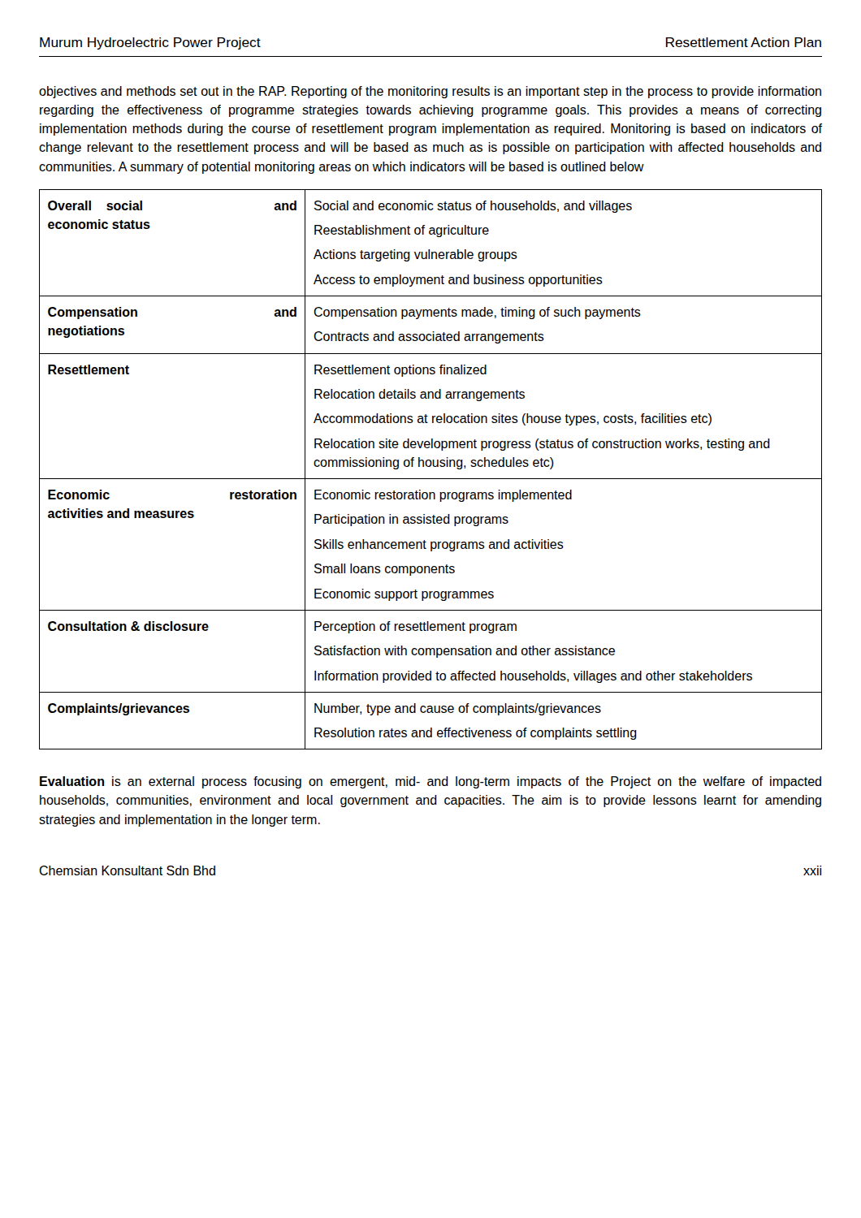Murum Hydroelectric Power Project Resettlement Action Plan
objectives and methods set out in the RAP. Reporting of the monitoring results is an important step in the process to provide information regarding the effectiveness of programme strategies towards achieving programme goals. This provides a means of correcting implementation methods during the course of resettlement program implementation as required. Monitoring is based on indicators of change relevant to the resettlement process and will be based as much as is possible on participation with affected households and communities. A summary of potential monitoring areas on which indicators will be based is outlined below
| Overall social and economic status | Social and economic status of households, and villages Reestablishment of agriculture Actions targeting vulnerable groups Access to employment and business opportunities |
| Compensation and negotiations | Compensation payments made, timing of such payments Contracts and associated arrangements |
| Resettlement | Resettlement options finalized Relocation details and arrangements Accommodations at relocation sites (house types, costs, facilities etc) Relocation site development progress (status of construction works, testing and commissioning of housing, schedules etc) |
| Economic restoration activities and measures | Economic restoration programs implemented Participation in assisted programs Skills enhancement programs and activities Small loans components Economic support programmes |
| Consultation & disclosure | Perception of resettlement program Satisfaction with compensation and other assistance Information provided to affected households, villages and other stakeholders |
| Complaints/grievances | Number, type and cause of complaints/grievances Resolution rates and effectiveness of complaints settling |
Evaluation is an external process focusing on emergent, mid- and long-term impacts of the Project on the welfare of impacted households, communities, environment and local government and capacities. The aim is to provide lessons learnt for amending strategies and implementation in the longer term.
Chemsian Konsultant Sdn Bhd xxii